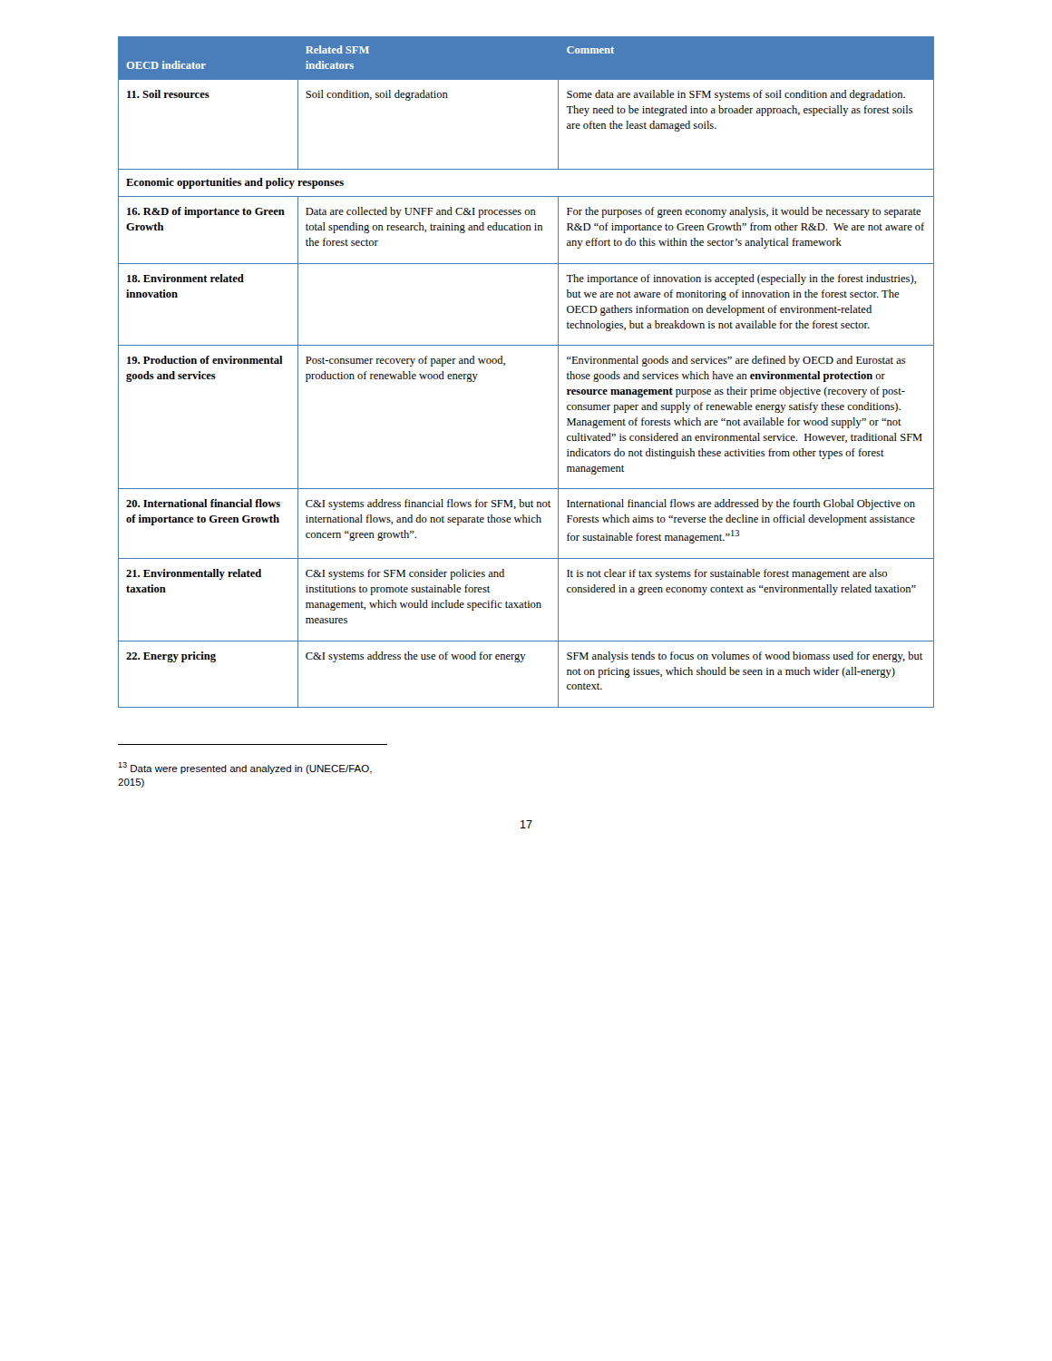| OECD indicator | Related SFM indicators | Comment |
| --- | --- | --- |
| 11. Soil resources | Soil condition, soil degradation | Some data are available in SFM systems of soil condition and degradation. They need to be integrated into a broader approach, especially as forest soils are often the least damaged soils. |
| Economic opportunities and policy responses |
| 16. R&D of importance to Green Growth | Data are collected by UNFF and C&I processes on total spending on research, training and education in the forest sector | For the purposes of green economy analysis, it would be necessary to separate R&D “of importance to Green Growth” from other R&D. We are not aware of any effort to do this within the sector’s analytical framework |
| 18. Environment related innovation | | The importance of innovation is accepted (especially in the forest industries), but we are not aware of monitoring of innovation in the forest sector. The OECD gathers information on development of environment-related technologies, but a breakdown is not available for the forest sector. |
| 19. Production of environmental goods and services | Post-consumer recovery of paper and wood, production of renewable wood energy | “Environmental goods and services” are defined by OECD and Eurostat as those goods and services which have an environmental protection or resource management purpose as their prime objective (recovery of post-consumer paper and supply of renewable energy satisfy these conditions). Management of forests which are “not available for wood supply” or “not cultivated” is considered an environmental service. However, traditional SFM indicators do not distinguish these activities from other types of forest management |
| 20. International financial flows of importance to Green Growth | C&I systems address financial flows for SFM, but not international flows, and do not separate those which concern “green growth”. | International financial flows are addressed by the fourth Global Objective on Forests which aims to “reverse the decline in official development assistance for sustainable forest management.” 13 |
| 21. Environmentally related taxation | C&I systems for SFM consider policies and institutions to promote sustainable forest management, which would include specific taxation measures | It is not clear if tax systems for sustainable forest management are also considered in a green economy context as “environmentally related taxation” |
| 22. Energy pricing | C&I systems address the use of wood for energy | SFM analysis tends to focus on volumes of wood biomass used for energy, but not on pricing issues, which should be seen in a much wider (all-energy) context. |
13 Data were presented and analyzed in (UNECE/FAO, 2015)
17